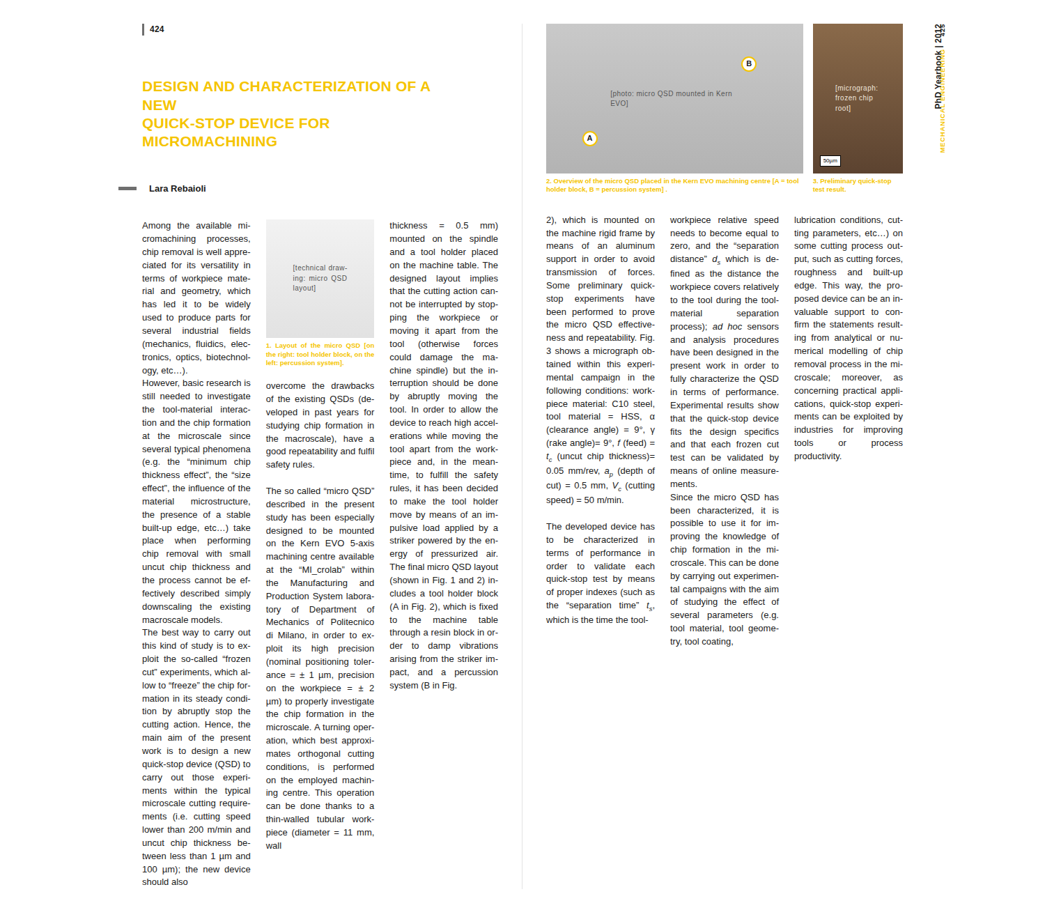424
Design and characterization of a new
quick-stop device for micromachining
Lara Rebaioli
Among the available micromachining processes, chip removal is well appreciated for its versatility in terms of workpiece material and geometry, which has led it to be widely used to produce parts for several industrial fields (mechanics, fluidics, electronics, optics, biotechnology, etc…).
However, basic research is still needed to investigate the tool-material interaction and the chip formation at the microscale since several typical phenomena (e.g. the “minimum chip thickness effect”, the “size effect”, the influence of the material microstructure, the presence of a stable built-up edge, etc…) take place when performing chip removal with small uncut chip thickness and the process cannot be effectively described simply downscaling the existing macroscale models.
The best way to carry out this kind of study is to exploit the so-called “frozen cut” experiments, which allow to “freeze” the chip formation in its steady condition by abruptly stop the cutting action. Hence, the main aim of the present work is to design a new quick-stop device (QSD) to carry out those experiments within the typical microscale cutting requirements (i.e. cutting speed lower than 200 m/min and uncut chip thickness between less than 1 µm and 100 µm); the new device should also
[technical drawing: micro QSD layout]
1. Layout of the micro QSD [on the right: tool holder block, on the left: percussion system].
overcome the drawbacks of the existing QSDs (developed in past years for studying chip formation in the macroscale), have a good repeatability and fulfil safety rules.
The so called “micro QSD” described in the present study has been especially designed to be mounted on the Kern EVO 5-axis machining centre available at the “MI_crolab” within the Manufacturing and Production System laboratory of Department of Mechanics of Politecnico di Milano, in order to exploit its high precision (nominal positioning tolerance = ± 1 µm, precision on the workpiece = ± 2 µm) to properly investigate the chip formation in the microscale. A turning operation, which best approximates orthogonal cutting conditions, is performed on the employed machining centre. This operation can be done thanks to a thin-walled tubular workpiece (diameter = 11 mm, wall
thickness = 0.5 mm) mounted on the spindle and a tool holder placed on the machine table. The designed layout implies that the cutting action cannot be interrupted by stopping the workpiece or moving it apart from the tool (otherwise forces could damage the machine spindle) but the interruption should be done by abruptly moving the tool. In order to allow the device to reach high accelerations while moving the tool apart from the workpiece and, in the meantime, to fulfill the safety rules, it has been decided to make the tool holder move by means of an impulsive load applied by a striker powered by the energy of pressurized air. The final micro QSD layout (shown in Fig. 1 and 2) includes a tool holder block (A in Fig. 2), which is fixed to the machine table through a resin block in order to damp vibrations arising from the striker impact, and a percussion system (B in Fig.
PhD Yearbook | 2012
425 Mechanical Engineering
[photo: micro QSD mounted in Kern EVO]
A
B
2. Overview of the micro QSD placed in the Kern EVO machining centre [A = tool holder block, B = percussion system] .
[micrograph: frozen chip root]
50µm
3. Preliminary quick-stop test result.
2), which is mounted on the machine rigid frame by means of an aluminum support in order to avoid transmission of forces. Some preliminary quick-stop experiments have been performed to prove the micro QSD effectiveness and repeatability. Fig. 3 shows a micrograph obtained within this experimental campaign in the following conditions: workpiece material: C10 steel, tool material = HSS, α (clearance angle) = 9°, γ (rake angle)= 9°, f (feed) = tc (uncut chip thickness)= 0.05 mm/rev, ap (depth of cut) = 0.5 mm, Vc (cutting speed) = 50 m/min.
The developed device has to be characterized in terms of performance in order to validate each quick-stop test by means of proper indexes (such as the “separation time” ts, which is the time the tool-
workpiece relative speed needs to become equal to zero, and the “separation distance” ds which is defined as the distance the workpiece covers relatively to the tool during the tool-material separation process); ad hoc sensors and analysis procedures have been designed in the present work in order to fully characterize the QSD in terms of performance. Experimental results show that the quick-stop device fits the design specifics and that each frozen cut test can be validated by means of online measurements.
Since the micro QSD has been characterized, it is possible to use it for improving the knowledge of chip formation in the microscale. This can be done by carrying out experimental campaigns with the aim of studying the effect of several parameters (e.g. tool material, tool geometry, tool coating,
lubrication conditions, cutting parameters, etc…) on some cutting process output, such as cutting forces, roughness and built-up edge. This way, the proposed device can be an invaluable support to confirm the statements resulting from analytical or numerical modelling of chip removal process in the microscale; moreover, as concerning practical applications, quick-stop experiments can be exploited by industries for improving tools or process productivity.